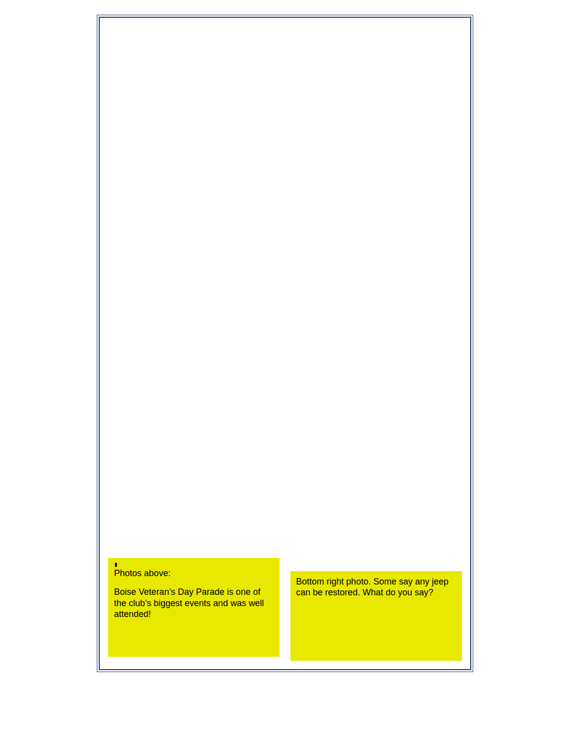Photos above:
Boise Veteran’s Day Parade is one of the club’s biggest events and was well attended!
Bottom right photo. Some say any jeep can be restored. What do you say?